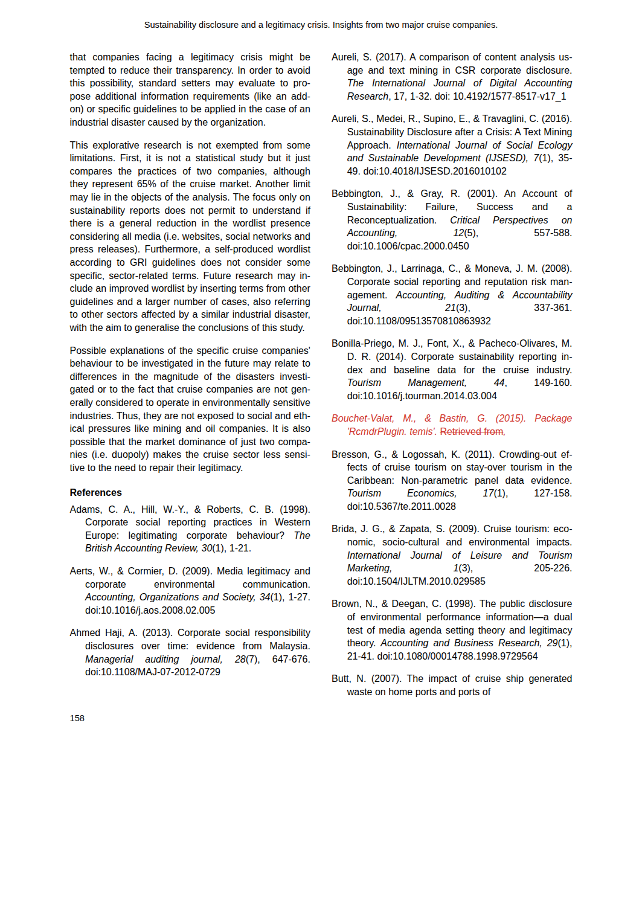Sustainability disclosure and a legitimacy crisis. Insights from two major cruise companies.
that companies facing a legitimacy crisis might be tempted to reduce their transparency. In order to avoid this possibility, standard setters may evaluate to propose additional information requirements (like an add-on) or specific guidelines to be applied in the case of an industrial disaster caused by the organization.
This explorative research is not exempted from some limitations. First, it is not a statistical study but it just compares the practices of two companies, although they represent 65% of the cruise market. Another limit may lie in the objects of the analysis. The focus only on sustainability reports does not permit to understand if there is a general reduction in the wordlist presence considering all media (i.e. websites, social networks and press releases). Furthermore, a self-produced wordlist according to GRI guidelines does not consider some specific, sector-related terms. Future research may include an improved wordlist by inserting terms from other guidelines and a larger number of cases, also referring to other sectors affected by a similar industrial disaster, with the aim to generalise the conclusions of this study.
Possible explanations of the specific cruise companies' behaviour to be investigated in the future may relate to differences in the magnitude of the disasters investigated or to the fact that cruise companies are not generally considered to operate in environmentally sensitive industries. Thus, they are not exposed to social and ethical pressures like mining and oil companies. It is also possible that the market dominance of just two companies (i.e. duopoly) makes the cruise sector less sensitive to the need to repair their legitimacy.
References
Adams, C. A., Hill, W.-Y., & Roberts, C. B. (1998). Corporate social reporting practices in Western Europe: legitimating corporate behaviour? The British Accounting Review, 30(1), 1-21.
Aerts, W., & Cormier, D. (2009). Media legitimacy and corporate environmental communication. Accounting, Organizations and Society, 34(1), 1-27. doi:10.1016/j.aos.2008.02.005
Ahmed Haji, A. (2013). Corporate social responsibility disclosures over time: evidence from Malaysia. Managerial auditing journal, 28(7), 647-676. doi:10.1108/MAJ-07-2012-0729
Aureli, S. (2017). A comparison of content analysis usage and text mining in CSR corporate disclosure. The International Journal of Digital Accounting Research, 17, 1-32. doi: 10.4192/1577-8517-v17_1
Aureli, S., Medei, R., Supino, E., & Travaglini, C. (2016). Sustainability Disclosure after a Crisis: A Text Mining Approach. International Journal of Social Ecology and Sustainable Development (IJSESD), 7(1), 35-49. doi:10.4018/IJSESD.2016010102
Bebbington, J., & Gray, R. (2001). An Account of Sustainability: Failure, Success and a Reconceptualization. Critical Perspectives on Accounting, 12(5), 557-588. doi:10.1006/cpac.2000.0450
Bebbington, J., Larrinaga, C., & Moneva, J. M. (2008). Corporate social reporting and reputation risk management. Accounting, Auditing & Accountability Journal, 21(3), 337-361. doi:10.1108/09513570810863932
Bonilla-Priego, M. J., Font, X., & Pacheco-Olivares, M. D. R. (2014). Corporate sustainability reporting index and baseline data for the cruise industry. Tourism Management, 44, 149-160. doi:10.1016/j.tourman.2014.03.004
Bouchet-Valat, M., & Bastin, G. (2015). Package 'RcmdrPlugin. temis'. Retrieved from,
Bresson, G., & Logossah, K. (2011). Crowding-out effects of cruise tourism on stay-over tourism in the Caribbean: Non-parametric panel data evidence. Tourism Economics, 17(1), 127-158. doi:10.5367/te.2011.0028
Brida, J. G., & Zapata, S. (2009). Cruise tourism: economic, socio-cultural and environmental impacts. International Journal of Leisure and Tourism Marketing, 1(3), 205-226. doi:10.1504/IJLTM.2010.029585
Brown, N., & Deegan, C. (1998). The public disclosure of environmental performance information—a dual test of media agenda setting theory and legitimacy theory. Accounting and Business Research, 29(1), 21-41. doi:10.1080/00014788.1998.9729564
Butt, N. (2007). The impact of cruise ship generated waste on home ports and ports of
158